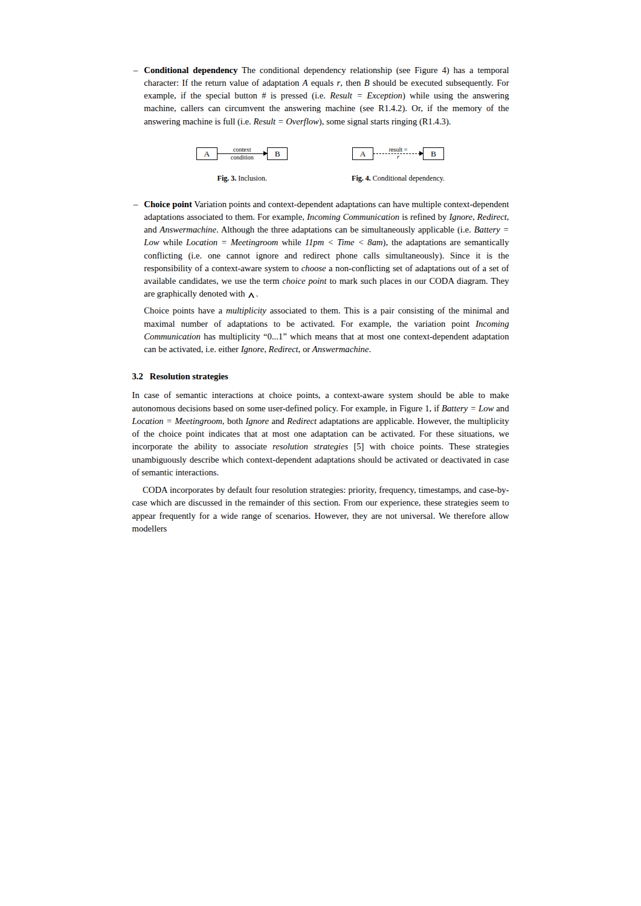Conditional dependency The conditional dependency relationship (see Figure 4) has a temporal character: If the return value of adaptation A equals r, then B should be executed subsequently. For example, if the special button # is pressed (i.e. Result = Exception) while using the answering machine, callers can circumvent the answering machine (see R1.4.2). Or, if the memory of the answering machine is full (i.e. Result = Overflow), some signal starts ringing (R1.4.3).
A
context
condition
B
Fig. 3. Inclusion.
A
result =
r
B
Fig. 4. Conditional dependency.
Choice point Variation points and context-dependent adaptations can have multiple context-dependent adaptations associated to them. For example, Incoming Communication is refined by Ignore, Redirect, and Answermachine. Although the three adaptations can be simultaneously applicable (i.e. Battery = Low while Location = Meetingroom while 11pm < Time < 8am), the adaptations are semantically conflicting (i.e. one cannot ignore and redirect phone calls simultaneously). Since it is the responsibility of a context-aware system to choose a non-conflicting set of adaptations out of a set of available candidates, we use the term choice point to mark such places in our CODA diagram. They are graphically denoted with .
Choice points have a multiplicity associated to them. This is a pair consisting of the minimal and maximal number of adaptations to be activated. For example, the variation point Incoming Communication has multiplicity “0...1” which means that at most one context-dependent adaptation can be activated, i.e. either Ignore, Redirect, or Answermachine.
3.2 Resolution strategies
In case of semantic interactions at choice points, a context-aware system should be able to make autonomous decisions based on some user-defined policy. For example, in Figure 1, if Battery = Low and Location = Meetingroom, both Ignore and Redirect adaptations are applicable. However, the multiplicity of the choice point indicates that at most one adaptation can be activated. For these situations, we incorporate the ability to associate resolution strategies [5] with choice points. These strategies unambiguously describe which context-dependent adaptations should be activated or deactivated in case of semantic interactions.
CODA incorporates by default four resolution strategies: priority, frequency, timestamps, and case-by-case which are discussed in the remainder of this section. From our experience, these strategies seem to appear frequently for a wide range of scenarios. However, they are not universal. We therefore allow modellers